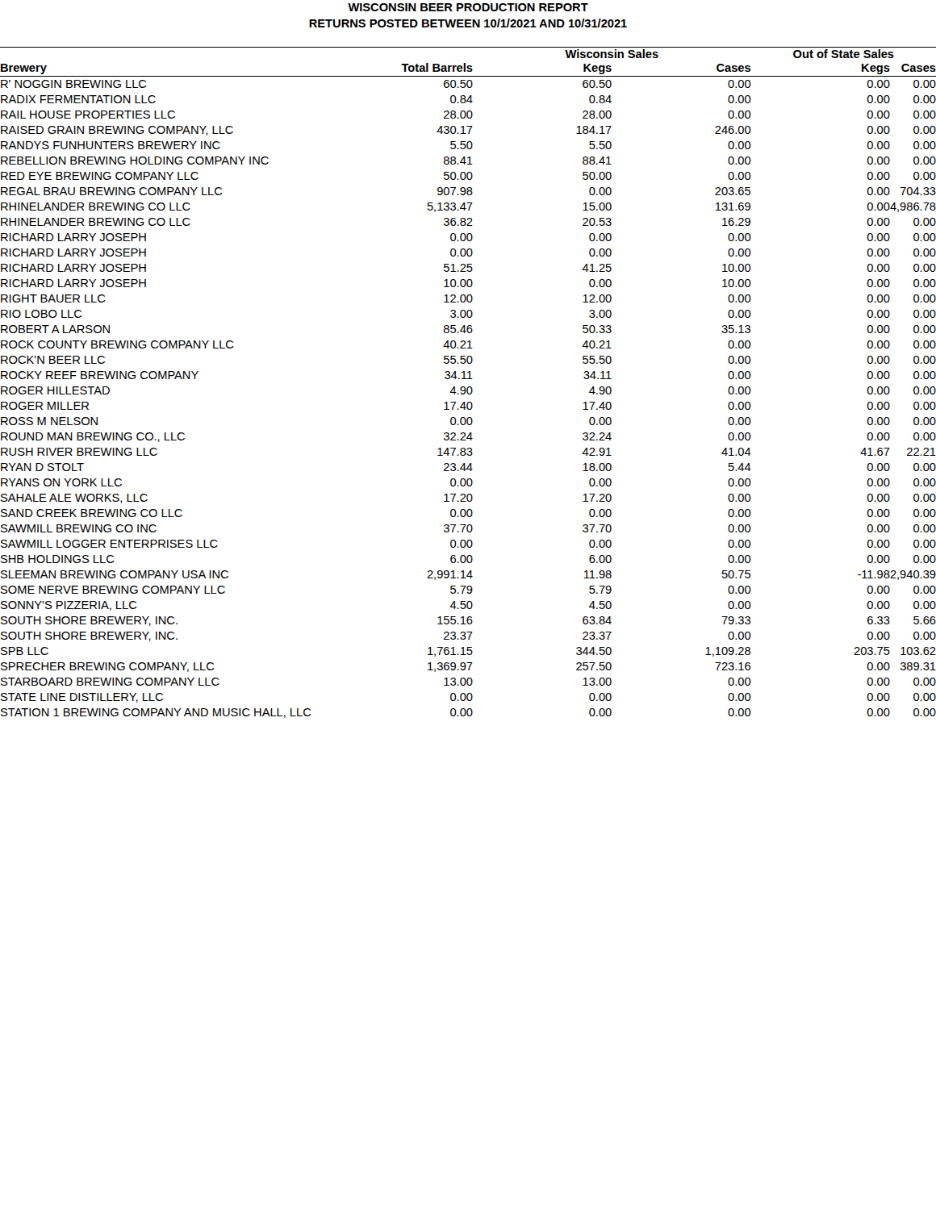WISCONSIN BEER PRODUCTION REPORT
RETURNS POSTED BETWEEN 10/1/2021 AND 10/31/2021
| | | Wisconsin Sales | Out of State Sales | |
| --- | --- | --- | --- | --- |
| Brewery | Total Barrels | Kegs | Cases | Kegs | Cases | |
| R' NOGGIN BREWING LLC | 60.50 | 60.50 | 0.00 | 0.00 | 0.00 | |
| RADIX FERMENTATION LLC | 0.84 | 0.84 | 0.00 | 0.00 | 0.00 | |
| RAIL HOUSE PROPERTIES LLC | 28.00 | 28.00 | 0.00 | 0.00 | 0.00 | |
| RAISED GRAIN BREWING COMPANY, LLC | 430.17 | 184.17 | 246.00 | 0.00 | 0.00 | |
| RANDYS FUNHUNTERS BREWERY INC | 5.50 | 5.50 | 0.00 | 0.00 | 0.00 | |
| REBELLION BREWING HOLDING COMPANY INC | 88.41 | 88.41 | 0.00 | 0.00 | 0.00 | |
| RED EYE BREWING COMPANY LLC | 50.00 | 50.00 | 0.00 | 0.00 | 0.00 | |
| REGAL BRAU BREWING COMPANY LLC | 907.98 | 0.00 | 203.65 | 0.00 | 704.33 | |
| RHINELANDER BREWING CO LLC | 5,133.47 | 15.00 | 131.69 | 0.00 | 4,986.78 | |
| RHINELANDER BREWING CO LLC | 36.82 | 20.53 | 16.29 | 0.00 | 0.00 | |
| RICHARD LARRY JOSEPH | 0.00 | 0.00 | 0.00 | 0.00 | 0.00 | |
| RICHARD LARRY JOSEPH | 0.00 | 0.00 | 0.00 | 0.00 | 0.00 | |
| RICHARD LARRY JOSEPH | 51.25 | 41.25 | 10.00 | 0.00 | 0.00 | |
| RICHARD LARRY JOSEPH | 10.00 | 0.00 | 10.00 | 0.00 | 0.00 | |
| RIGHT BAUER LLC | 12.00 | 12.00 | 0.00 | 0.00 | 0.00 | |
| RIO LOBO LLC | 3.00 | 3.00 | 0.00 | 0.00 | 0.00 | |
| ROBERT A LARSON | 85.46 | 50.33 | 35.13 | 0.00 | 0.00 | |
| ROCK COUNTY BREWING COMPANY LLC | 40.21 | 40.21 | 0.00 | 0.00 | 0.00 | |
| ROCK'N BEER LLC | 55.50 | 55.50 | 0.00 | 0.00 | 0.00 | |
| ROCKY REEF BREWING COMPANY | 34.11 | 34.11 | 0.00 | 0.00 | 0.00 | |
| ROGER HILLESTAD | 4.90 | 4.90 | 0.00 | 0.00 | 0.00 | |
| ROGER MILLER | 17.40 | 17.40 | 0.00 | 0.00 | 0.00 | |
| ROSS M NELSON | 0.00 | 0.00 | 0.00 | 0.00 | 0.00 | |
| ROUND MAN BREWING CO., LLC | 32.24 | 32.24 | 0.00 | 0.00 | 0.00 | |
| RUSH RIVER BREWING LLC | 147.83 | 42.91 | 41.04 | 41.67 | 22.21 | |
| RYAN D STOLT | 23.44 | 18.00 | 5.44 | 0.00 | 0.00 | |
| RYANS ON YORK LLC | 0.00 | 0.00 | 0.00 | 0.00 | 0.00 | |
| SAHALE ALE WORKS, LLC | 17.20 | 17.20 | 0.00 | 0.00 | 0.00 | |
| SAND CREEK BREWING CO LLC | 0.00 | 0.00 | 0.00 | 0.00 | 0.00 | |
| SAWMILL BREWING CO INC | 37.70 | 37.70 | 0.00 | 0.00 | 0.00 | |
| SAWMILL LOGGER ENTERPRISES LLC | 0.00 | 0.00 | 0.00 | 0.00 | 0.00 | |
| SHB HOLDINGS LLC | 6.00 | 6.00 | 0.00 | 0.00 | 0.00 | |
| SLEEMAN BREWING COMPANY USA INC | 2,991.14 | 11.98 | 50.75 | -11.98 | 2,940.39 | |
| SOME NERVE BREWING COMPANY LLC | 5.79 | 5.79 | 0.00 | 0.00 | 0.00 | |
| SONNY'S PIZZERIA, LLC | 4.50 | 4.50 | 0.00 | 0.00 | 0.00 | |
| SOUTH SHORE BREWERY, INC. | 155.16 | 63.84 | 79.33 | 6.33 | 5.66 | |
| SOUTH SHORE BREWERY, INC. | 23.37 | 23.37 | 0.00 | 0.00 | 0.00 | |
| SPB LLC | 1,761.15 | 344.50 | 1,109.28 | 203.75 | 103.62 | |
| SPRECHER BREWING COMPANY, LLC | 1,369.97 | 257.50 | 723.16 | 0.00 | 389.31 | |
| STARBOARD BREWING COMPANY LLC | 13.00 | 13.00 | 0.00 | 0.00 | 0.00 | |
| STATE LINE DISTILLERY, LLC | 0.00 | 0.00 | 0.00 | 0.00 | 0.00 | |
| STATION 1 BREWING COMPANY AND MUSIC HALL, LLC | 0.00 | 0.00 | 0.00 | 0.00 | 0.00 | |